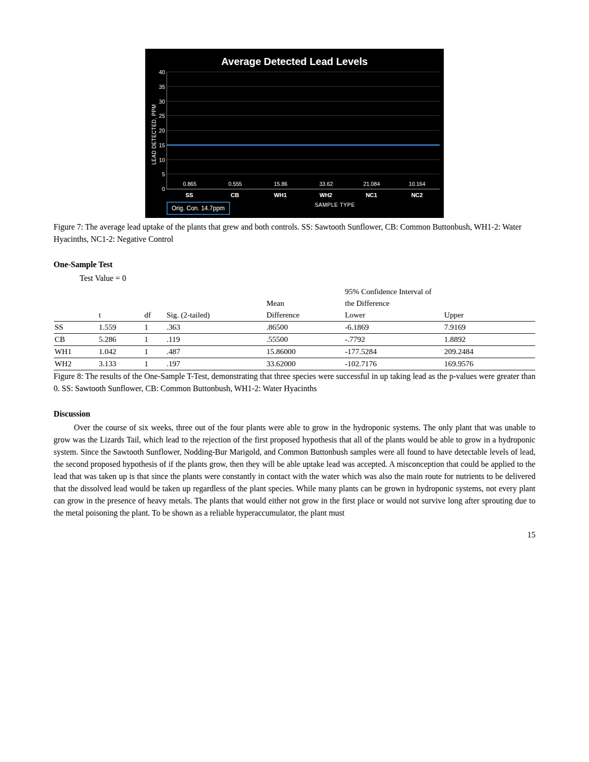Average Detected Lead Levels
LEAD DETECTED, PPM
40
35
30
25
20
15
10
5
0
0.865
0.555
15.86
33.62
21.084
10.164
SS CB WH1 WH2 NC1 NC2
Orig. Con. 14.7ppm
SAMPLE TYPE
Figure 7: The average lead uptake of the plants that grew and both controls. SS: Sawtooth Sunflower, CB: Common Buttonbush, WH1-2: Water Hyacinths, NC1-2: Negative Control
One-Sample Test
Test Value = 0
| | | | | | 95% Confidence Interval of |
| --- | --- | --- | --- | --- | --- |
| | | | | Mean | the Difference |
| | t | df | Sig. (2-tailed) | Difference | Lower | Upper |
| SS | 1.559 | 1 | .363 | .86500 | -6.1869 | 7.9169 |
| CB | 5.286 | 1 | .119 | .55500 | -.7792 | 1.8892 |
| WH1 | 1.042 | 1 | .487 | 15.86000 | -177.5284 | 209.2484 |
| WH2 | 3.133 | 1 | .197 | 33.62000 | -102.7176 | 169.9576 |
Figure 8: The results of the One-Sample T-Test, demonstrating that three species were successful in up taking lead as the p-values were greater than 0. SS: Sawtooth Sunflower, CB: Common Buttonbush, WH1-2: Water Hyacinths
Discussion
Over the course of six weeks, three out of the four plants were able to grow in the hydroponic systems. The only plant that was unable to grow was the Lizards Tail, which lead to the rejection of the first proposed hypothesis that all of the plants would be able to grow in a hydroponic system. Since the Sawtooth Sunflower, Nodding-Bur Marigold, and Common Buttonbush samples were all found to have detectable levels of lead, the second proposed hypothesis of if the plants grow, then they will be able uptake lead was accepted. A misconception that could be applied to the lead that was taken up is that since the plants were constantly in contact with the water which was also the main route for nutrients to be delivered that the dissolved lead would be taken up regardless of the plant species. While many plants can be grown in hydroponic systems, not every plant can grow in the presence of heavy metals. The plants that would either not grow in the first place or would not survive long after sprouting due to the metal poisoning the plant. To be shown as a reliable hyperaccumulator, the plant must
15